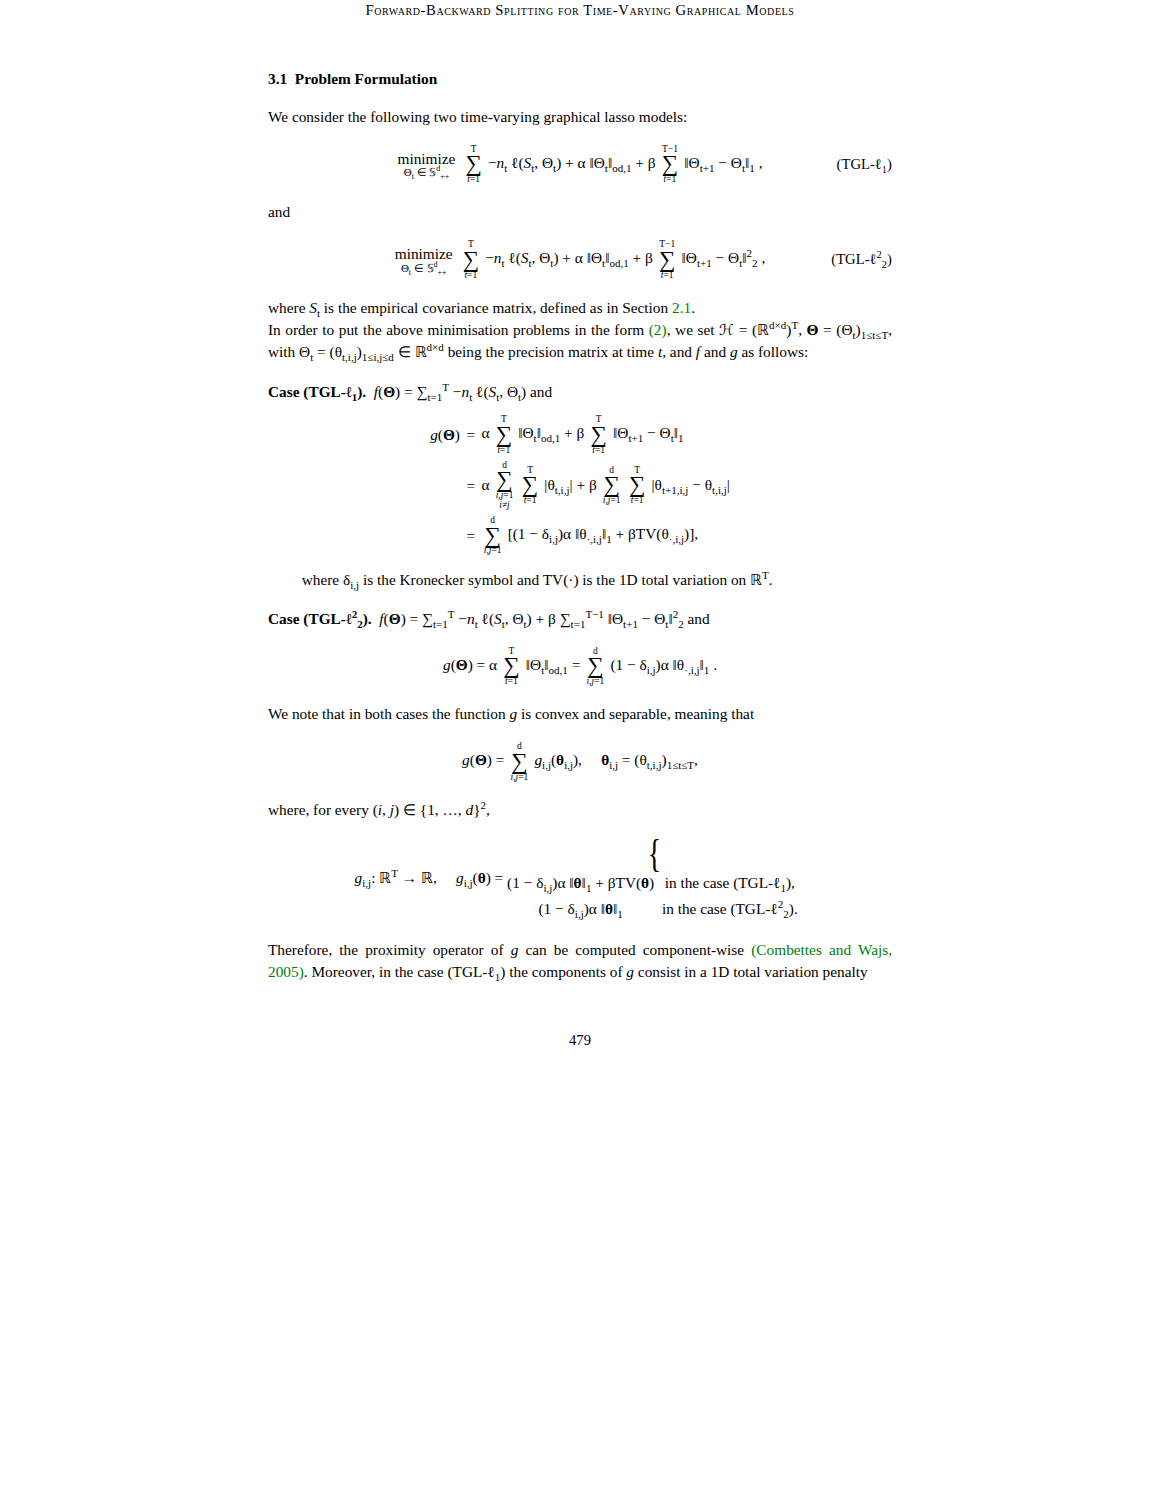Forward-Backward Splitting for Time-Varying Graphical Models
3.1 Problem Formulation
We consider the following two time-varying graphical lasso models:
minimize Θt ∈ 𝕊d++ T ∑ t=1 −nt ℓ(St, Θt) + α ‖Θt‖od,1 + β T−1 ∑ t=1 ‖Θt+1 − Θt‖1 , (TGL-ℓ1)
and
minimize Θt ∈ 𝕊d++ T ∑ t=1 −nt ℓ(St, Θt) + α ‖Θt‖od,1 + β T−1 ∑ t=1 ‖Θt+1 − Θt‖22 , (TGL-ℓ22)
where St is the empirical covariance matrix, defined as in Section 2.1.
In order to put the above minimisation problems in the form (2), we set ℋ = (ℝd×d)T, Θ = (Θt)1≤t≤T, with Θt = (θt,i,j)1≤i,j≤d ∈ ℝd×d being the precision matrix at time t, and f and g as follows:
Case (TGL-ℓ1). f(Θ) = ∑t=1T −nt ℓ(St, Θt) and
| g ( Θ ) | = | α T ∑ t =1 ‖Θ t ‖ od,1 + β T ∑ t =1 ‖Θ t+1 − Θ t ‖ 1 |
| | = | α d ∑ i,j =1 i ≠ j T ∑ t =1 /θ t,i,j / + β d ∑ i,j =1 T ∑ t =1 /θ t+1,i,j − θ t,i,j / |
| | = | d ∑ i,j =1 [(1 − δ i,j )α ‖θ ·,i,j ‖ 1 + β TV (θ ·,i,j )], |
where δi,j is the Kronecker symbol and TV(·) is the 1D total variation on ℝT.
Case (TGL-ℓ22). f(Θ) = ∑t=1T −nt ℓ(St, Θt) + β ∑t=1T−1 ‖Θt+1 − Θt‖22 and
g(Θ) = α T ∑ t=1 ‖Θt‖od,1 = d ∑ i,j=1 (1 − δi,j)α ‖θ·,i,j‖1 .
We note that in both cases the function g is convex and separable, meaning that
g(Θ) = d ∑ i,j=1 gi,j(θi,j), θi,j = (θt,i,j)1≤t≤T,
where, for every (i, j) ∈ {1, …, d}2,
gi,j: ℝT → ℝ, gi,j(θ) = {
| (1 − δ i,j )α ‖ θ ‖ 1 + β TV ( θ ) | in the case (TGL-ℓ 1 ), |
| (1 − δ i,j )α ‖ θ ‖ 1 | in the case (TGL-ℓ 2 2 ). |
Therefore, the proximity operator of g can be computed component-wise (Combettes and Wajs, 2005). Moreover, in the case (TGL-ℓ1) the components of g consist in a 1D total variation penalty
479